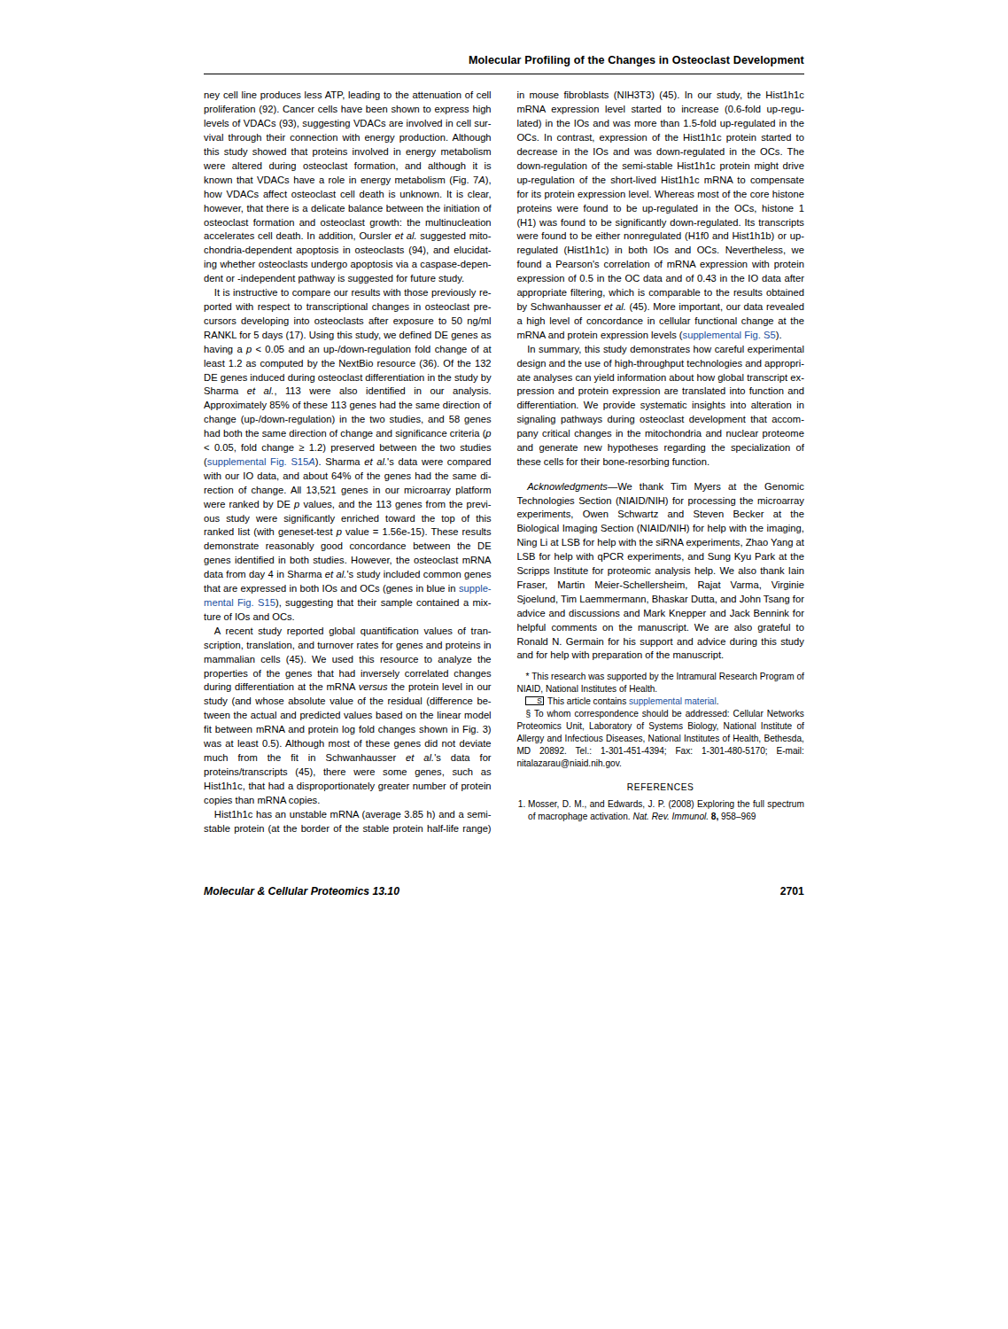Molecular Profiling of the Changes in Osteoclast Development
ney cell line produces less ATP, leading to the attenuation of cell proliferation (92). Cancer cells have been shown to express high levels of VDACs (93), suggesting VDACs are involved in cell survival through their connection with energy production. Although this study showed that proteins involved in energy metabolism were altered during osteoclast formation, and although it is known that VDACs have a role in energy metabolism (Fig. 7A), how VDACs affect osteoclast cell death is unknown. It is clear, however, that there is a delicate balance between the initiation of osteoclast formation and osteoclast growth: the multinucleation accelerates cell death. In addition, Oursler et al. suggested mitochondria-dependent apoptosis in osteoclasts (94), and elucidating whether osteoclasts undergo apoptosis via a caspase-dependent or -independent pathway is suggested for future study.
It is instructive to compare our results with those previously reported with respect to transcriptional changes in osteoclast precursors developing into osteoclasts after exposure to 50 ng/ml RANKL for 5 days (17). Using this study, we defined DE genes as having a p < 0.05 and an up-/down-regulation fold change of at least 1.2 as computed by the NextBio resource (36). Of the 132 DE genes induced during osteoclast differentiation in the study by Sharma et al., 113 were also identified in our analysis. Approximately 85% of these 113 genes had the same direction of change (up-/down-regulation) in the two studies, and 58 genes had both the same direction of change and significance criteria (p < 0.05, fold change ≥ 1.2) preserved between the two studies (supplemental Fig. S15A). Sharma et al.'s data were compared with our IO data, and about 64% of the genes had the same direction of change. All 13,521 genes in our microarray platform were ranked by DE p values, and the 113 genes from the previous study were significantly enriched toward the top of this ranked list (with geneset-test p value = 1.56e-15). These results demonstrate reasonably good concordance between the DE genes identified in both studies. However, the osteoclast mRNA data from day 4 in Sharma et al.'s study included common genes that are expressed in both IOs and OCs (genes in blue in supplemental Fig. S15), suggesting that their sample contained a mixture of IOs and OCs.
A recent study reported global quantification values of transcription, translation, and turnover rates for genes and proteins in mammalian cells (45). We used this resource to analyze the properties of the genes that had inversely correlated changes during differentiation at the mRNA versus the protein level in our study (and whose absolute value of the residual (difference between the actual and predicted values based on the linear model fit between mRNA and protein log fold changes shown in Fig. 3) was at least 0.5). Although most of these genes did not deviate much from the fit in Schwanhausser et al.'s data for proteins/transcripts (45), there were some genes, such as Hist1h1c, that had a disproportionately greater number of protein copies than mRNA copies.
Hist1h1c has an unstable mRNA (average 3.85 h) and a semi-stable protein (at the border of the stable protein half-life range) in mouse fibroblasts (NIH3T3) (45). In our study, the Hist1h1c mRNA expression level started to increase (0.6-fold up-regulated) in the IOs and was more than 1.5-fold up-regulated in the OCs. In contrast, expression of the Hist1h1c protein started to decrease in the IOs and was down-regulated in the OCs. The down-regulation of the semi-stable Hist1h1c protein might drive up-regulation of the short-lived Hist1h1c mRNA to compensate for its protein expression level. Whereas most of the core histone proteins were found to be up-regulated in the OCs, histone 1 (H1) was found to be significantly down-regulated. Its transcripts were found to be either nonregulated (H1f0 and Hist1h1b) or up-regulated (Hist1h1c) in both IOs and OCs. Nevertheless, we found a Pearson's correlation of mRNA expression with protein expression of 0.5 in the OC data and of 0.43 in the IO data after appropriate filtering, which is comparable to the results obtained by Schwanhausser et al. (45). More important, our data revealed a high level of concordance in cellular functional change at the mRNA and protein expression levels (supplemental Fig. S5).
In summary, this study demonstrates how careful experimental design and the use of high-throughput technologies and appropriate analyses can yield information about how global transcript expression and protein expression are translated into function and differentiation. We provide systematic insights into alteration in signaling pathways during osteoclast development that accompany critical changes in the mitochondria and nuclear proteome and generate new hypotheses regarding the specialization of these cells for their bone-resorbing function.
Acknowledgments—We thank Tim Myers at the Genomic Technologies Section (NIAID/NIH) for processing the microarray experiments, Owen Schwartz and Steven Becker at the Biological Imaging Section (NIAID/NIH) for help with the imaging, Ning Li at LSB for help with the siRNA experiments, Zhao Yang at LSB for help with qPCR experiments, and Sung Kyu Park at the Scripps Institute for proteomic analysis help. We also thank Iain Fraser, Martin Meier-Schellersheim, Rajat Varma, Virginie Sjoelund, Tim Laemmermann, Bhaskar Dutta, and John Tsang for advice and discussions and Mark Knepper and Jack Bennink for helpful comments on the manuscript. We are also grateful to Ronald N. Germain for his support and advice during this study and for help with preparation of the manuscript.
* This research was supported by the Intramural Research Program of NIAID, National Institutes of Health.
S This article contains supplemental material.
§ To whom correspondence should be addressed: Cellular Networks Proteomics Unit, Laboratory of Systems Biology, National Institute of Allergy and Infectious Diseases, National Institutes of Health, Bethesda, MD 20892. Tel.: 1-301-451-4394; Fax: 1-301-480-5170; E-mail: nitalazarau@niaid.nih.gov.
REFERENCES
Mosser, D. M., and Edwards, J. P. (2008) Exploring the full spectrum of macrophage activation. Nat. Rev. Immunol. 8, 958–969
Molecular & Cellular Proteomics 13.10 2701